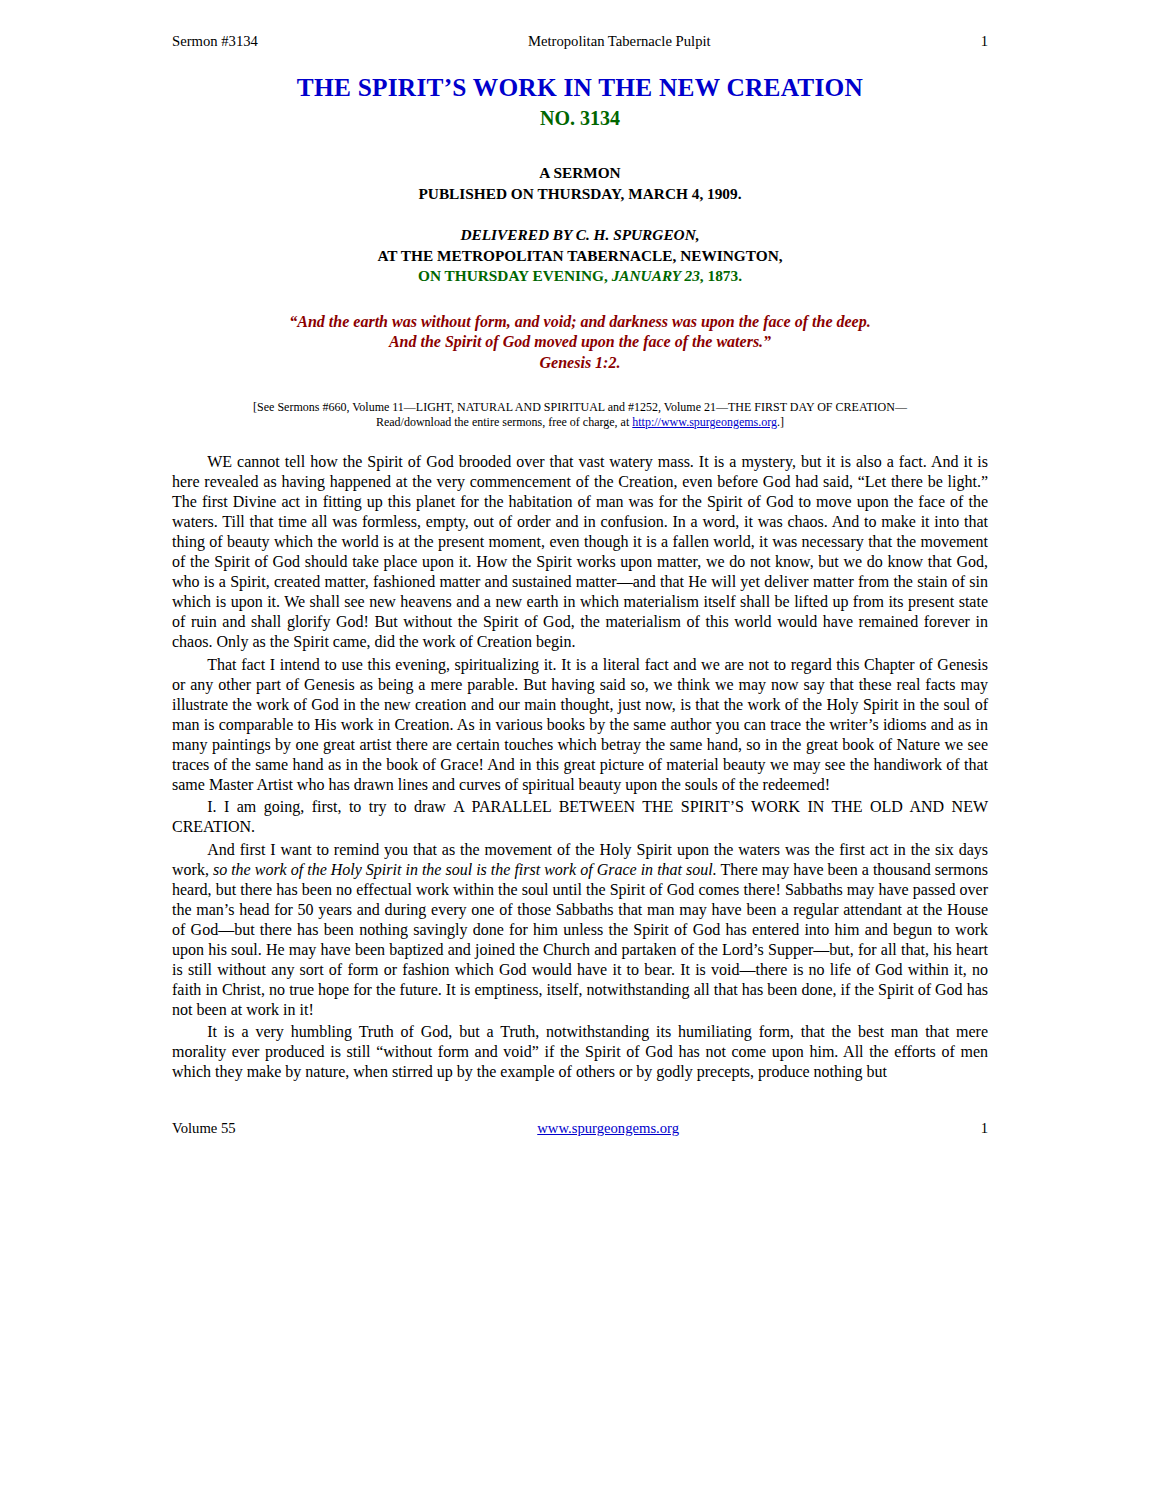Sermon #3134 Metropolitan Tabernacle Pulpit 1
THE SPIRIT’S WORK IN THE NEW CREATION
NO. 3134
A SERMON PUBLISHED ON THURSDAY, MARCH 4, 1909.
DELIVERED BY C. H. SPURGEON, AT THE METROPOLITAN TABERNACLE, NEWINGTON, ON THURSDAY EVENING, JANUARY 23, 1873.
“And the earth was without form, and void; and darkness was upon the face of the deep.
And the Spirit of God moved upon the face of the waters.”
Genesis 1:2.
[See Sermons #660, Volume 11—LIGHT, NATURAL AND SPIRITUAL and #1252, Volume 21—THE FIRST DAY OF CREATION—
Read/download the entire sermons, free of charge, at http://www.spurgeongems.org.]
WE cannot tell how the Spirit of God brooded over that vast watery mass. It is a mystery, but it is also a fact. And it is here revealed as having happened at the very commencement of the Creation, even before God had said, “Let there be light.” The first Divine act in fitting up this planet for the habitation of man was for the Spirit of God to move upon the face of the waters. Till that time all was formless, empty, out of order and in confusion. In a word, it was chaos. And to make it into that thing of beauty which the world is at the present moment, even though it is a fallen world, it was necessary that the movement of the Spirit of God should take place upon it. How the Spirit works upon matter, we do not know, but we do know that God, who is a Spirit, created matter, fashioned matter and sustained matter—and that He will yet deliver matter from the stain of sin which is upon it. We shall see new heavens and a new earth in which materialism itself shall be lifted up from its present state of ruin and shall glorify God! But without the Spirit of God, the materialism of this world would have remained forever in chaos. Only as the Spirit came, did the work of Creation begin.
That fact I intend to use this evening, spiritualizing it. It is a literal fact and we are not to regard this Chapter of Genesis or any other part of Genesis as being a mere parable. But having said so, we think we may now say that these real facts may illustrate the work of God in the new creation and our main thought, just now, is that the work of the Holy Spirit in the soul of man is comparable to His work in Creation. As in various books by the same author you can trace the writer’s idioms and as in many paintings by one great artist there are certain touches which betray the same hand, so in the great book of Nature we see traces of the same hand as in the book of Grace! And in this great picture of material beauty we may see the handiwork of that same Master Artist who has drawn lines and curves of spiritual beauty upon the souls of the redeemed!
I. I am going, first, to try to draw A PARALLEL BETWEEN THE SPIRIT’S WORK IN THE OLD AND NEW CREATION.
And first I want to remind you that as the movement of the Holy Spirit upon the waters was the first act in the six days work, so the work of the Holy Spirit in the soul is the first work of Grace in that soul. There may have been a thousand sermons heard, but there has been no effectual work within the soul until the Spirit of God comes there! Sabbaths may have passed over the man’s head for 50 years and during every one of those Sabbaths that man may have been a regular attendant at the House of God—but there has been nothing savingly done for him unless the Spirit of God has entered into him and begun to work upon his soul. He may have been baptized and joined the Church and partaken of the Lord’s Supper—but, for all that, his heart is still without any sort of form or fashion which God would have it to bear. It is void—there is no life of God within it, no faith in Christ, no true hope for the future. It is emptiness, itself, notwithstanding all that has been done, if the Spirit of God has not been at work in it!
It is a very humbling Truth of God, but a Truth, notwithstanding its humiliating form, that the best man that mere morality ever produced is still “without form and void” if the Spirit of God has not come upon him. All the efforts of men which they make by nature, when stirred up by the example of others or by godly precepts, produce nothing but
Volume 55 www.spurgeongems.org 1